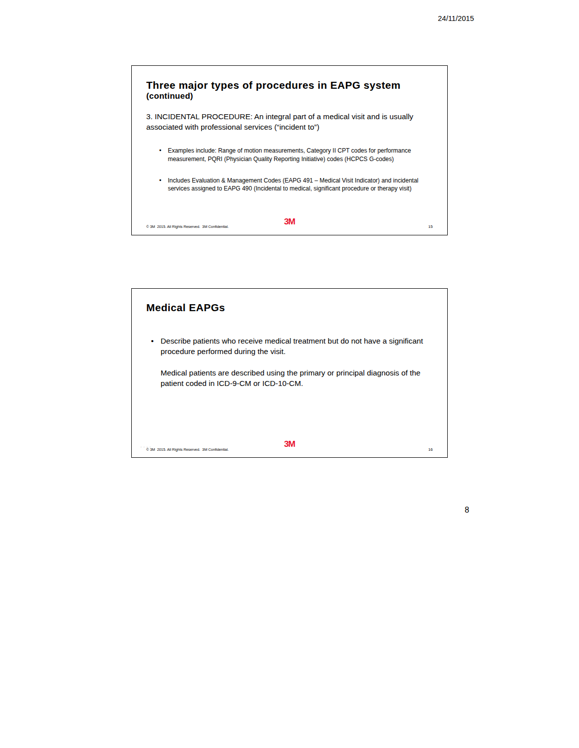24/11/2015
Three major types of procedures in EAPG system (continued)
3. INCIDENTAL PROCEDURE: An integral part of a medical visit and is usually associated with professional services (“incident to”)
Examples include: Range of motion measurements, Category II CPT codes for performance measurement, PQRI (Physician Quality Reporting Initiative) codes (HCPCS G-codes)
Includes Evaluation & Management Codes (EAPG 491 – Medical Visit Indicator) and incidental services assigned to EAPG 490 (Incidental to medical, significant procedure or therapy visit)
© 3M 2015. All Rights Reserved. 3M Confidential. 3M 15
Medical EAPGs
Describe patients who receive medical treatment but do not have a significant procedure performed during the visit.
Medical patients are described using the primary or principal diagnosis of the patient coded in ICD-9-CM or ICD-10-CM.
· · · ·
© 3M 2015. All Rights Reserved. 3M Confidential. 3M 16
8